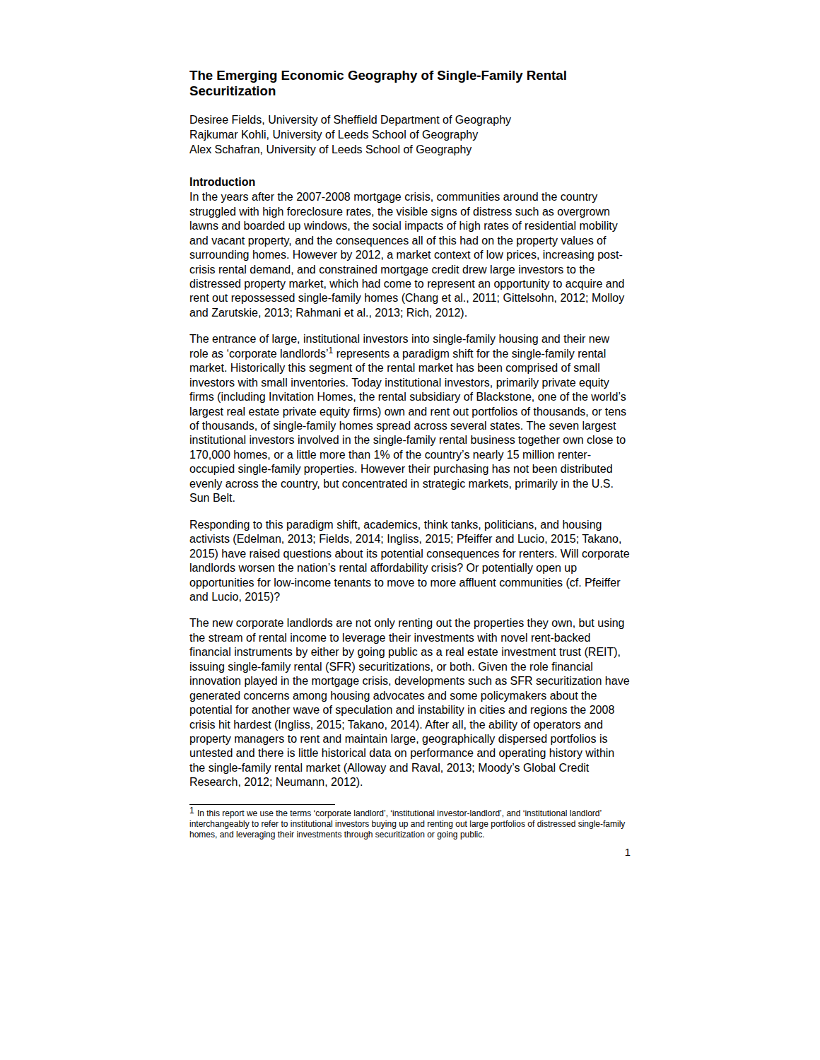The Emerging Economic Geography of Single-Family Rental Securitization
Desiree Fields, University of Sheffield Department of Geography
Rajkumar Kohli, University of Leeds School of Geography
Alex Schafran, University of Leeds School of Geography
Introduction
In the years after the 2007-2008 mortgage crisis, communities around the country struggled with high foreclosure rates, the visible signs of distress such as overgrown lawns and boarded up windows, the social impacts of high rates of residential mobility and vacant property, and the consequences all of this had on the property values of surrounding homes. However by 2012, a market context of low prices, increasing post-crisis rental demand, and constrained mortgage credit drew large investors to the distressed property market, which had come to represent an opportunity to acquire and rent out repossessed single-family homes (Chang et al., 2011; Gittelsohn, 2012; Molloy and Zarutskie, 2013; Rahmani et al., 2013; Rich, 2012).
The entrance of large, institutional investors into single-family housing and their new role as ‘corporate landlords’1 represents a paradigm shift for the single-family rental market. Historically this segment of the rental market has been comprised of small investors with small inventories. Today institutional investors, primarily private equity firms (including Invitation Homes, the rental subsidiary of Blackstone, one of the world’s largest real estate private equity firms) own and rent out portfolios of thousands, or tens of thousands, of single-family homes spread across several states. The seven largest institutional investors involved in the single-family rental business together own close to 170,000 homes, or a little more than 1% of the country’s nearly 15 million renter-occupied single-family properties. However their purchasing has not been distributed evenly across the country, but concentrated in strategic markets, primarily in the U.S. Sun Belt.
Responding to this paradigm shift, academics, think tanks, politicians, and housing activists (Edelman, 2013; Fields, 2014; Ingliss, 2015; Pfeiffer and Lucio, 2015; Takano, 2015) have raised questions about its potential consequences for renters. Will corporate landlords worsen the nation’s rental affordability crisis? Or potentially open up opportunities for low-income tenants to move to more affluent communities (cf. Pfeiffer and Lucio, 2015)?
The new corporate landlords are not only renting out the properties they own, but using the stream of rental income to leverage their investments with novel rent-backed financial instruments by either by going public as a real estate investment trust (REIT), issuing single-family rental (SFR) securitizations, or both. Given the role financial innovation played in the mortgage crisis, developments such as SFR securitization have generated concerns among housing advocates and some policymakers about the potential for another wave of speculation and instability in cities and regions the 2008 crisis hit hardest (Ingliss, 2015; Takano, 2014). After all, the ability of operators and property managers to rent and maintain large, geographically dispersed portfolios is untested and there is little historical data on performance and operating history within the single-family rental market (Alloway and Raval, 2013; Moody’s Global Credit Research, 2012; Neumann, 2012).
1In this report we use the terms ‘corporate landlord’, ‘institutional investor-landlord’, and ‘institutional landlord’ interchangeably to refer to institutional investors buying up and renting out large portfolios of distressed single-family homes, and leveraging their investments through securitization or going public.
1